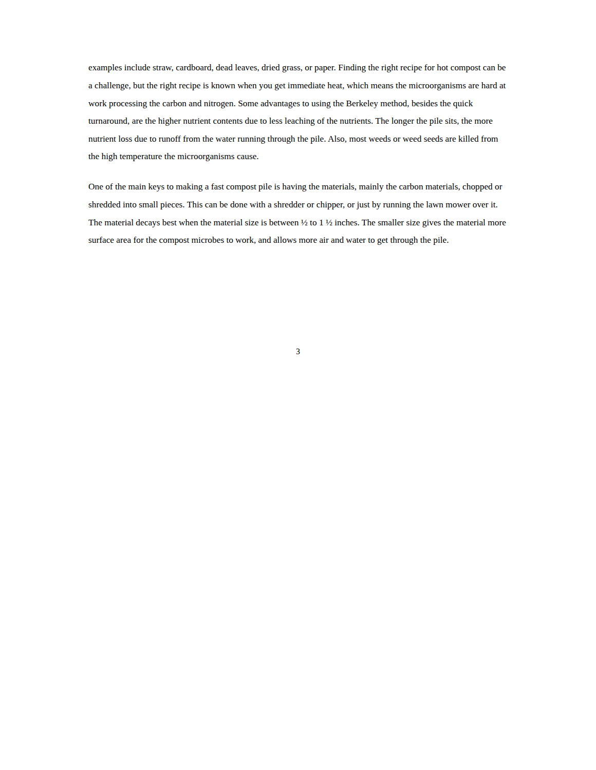examples include straw, cardboard, dead leaves, dried grass, or paper. Finding the right recipe for hot compost can be a challenge, but the right recipe is known when you get immediate heat, which means the microorganisms are hard at work processing the carbon and nitrogen. Some advantages to using the Berkeley method, besides the quick turnaround, are the higher nutrient contents due to less leaching of the nutrients. The longer the pile sits, the more nutrient loss due to runoff from the water running through the pile. Also, most weeds or weed seeds are killed from the high temperature the microorganisms cause.
One of the main keys to making a fast compost pile is having the materials, mainly the carbon materials, chopped or shredded into small pieces. This can be done with a shredder or chipper, or just by running the lawn mower over it. The material decays best when the material size is between ½ to 1 ½ inches. The smaller size gives the material more surface area for the compost microbes to work, and allows more air and water to get through the pile.
3